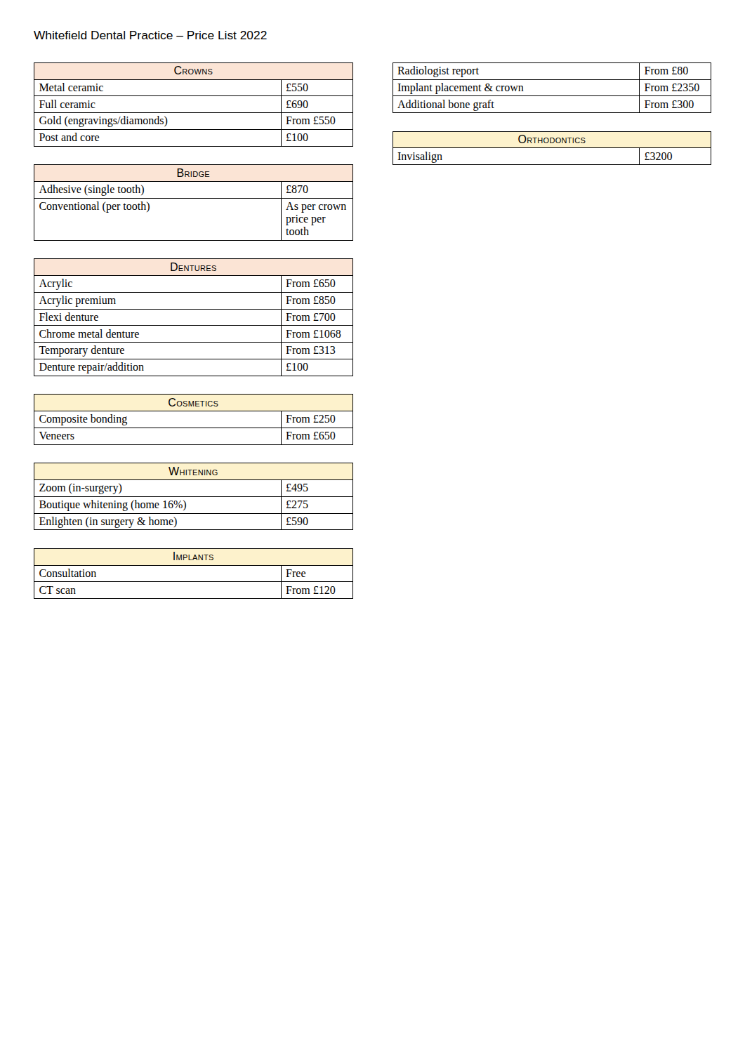Whitefield Dental Practice – Price List 2022
Crowns
| Metal ceramic | £550 |
| Full ceramic | £690 |
| Gold (engravings/diamonds) | From £550 |
| Post and core | £100 |
Bridge
| Adhesive (single tooth) | £870 |
| Conventional (per tooth) | As per crown price per tooth |
Dentures
| Acrylic | From £650 |
| Acrylic premium | From £850 |
| Flexi denture | From £700 |
| Chrome metal denture | From £1068 |
| Temporary denture | From £313 |
| Denture repair/addition | £100 |
Cosmetics
| Composite bonding | From £250 |
| Veneers | From £650 |
Whitening
| Zoom (in-surgery) | £495 |
| Boutique whitening (home 16%) | £275 |
| Enlighten (in surgery & home) | £590 |
Implants
| Consultation | Free |
| CT scan | From £120 |
| Radiologist report | From £80 |
| Implant placement & crown | From £2350 |
| Additional bone graft | From £300 |
Orthodontics
| Invisalign | £3200 |